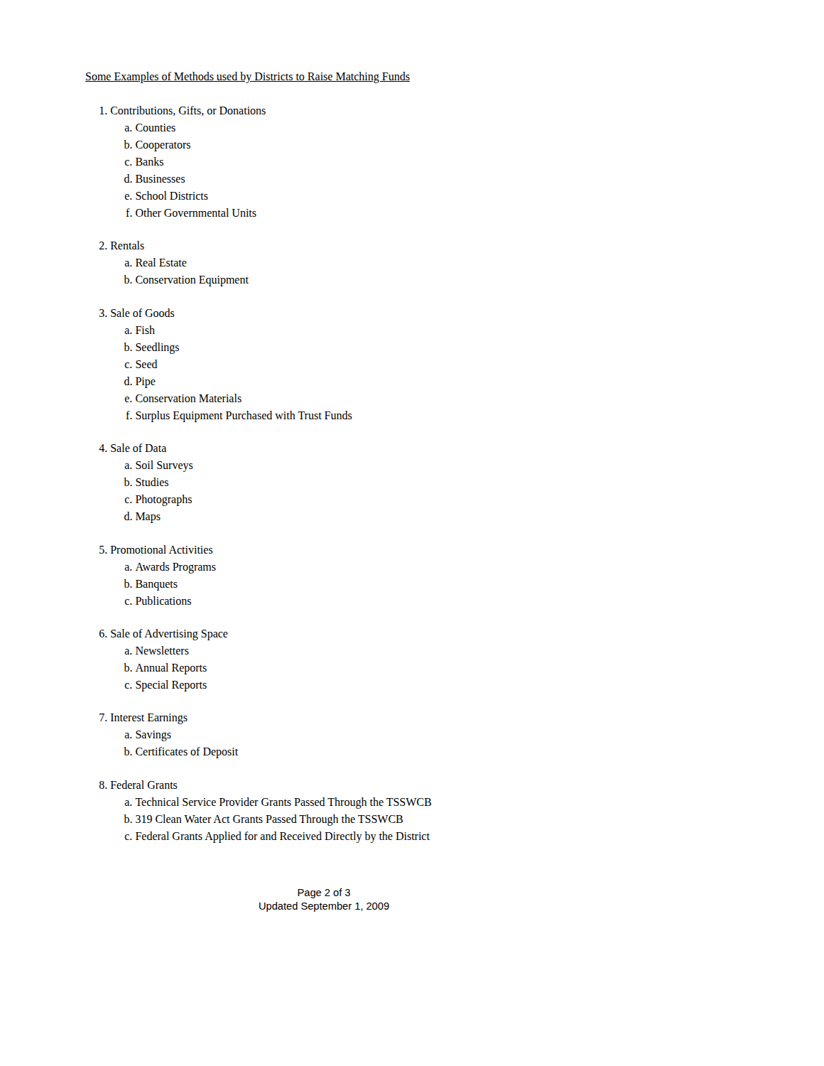Some Examples of Methods used by Districts to Raise Matching Funds
Contributions, Gifts, or Donations
Counties
Cooperators
Banks
Businesses
School Districts
Other Governmental Units
Rentals
Real Estate
Conservation Equipment
Sale of Goods
Fish
Seedlings
Seed
Pipe
Conservation Materials
Surplus Equipment Purchased with Trust Funds
Sale of Data
Soil Surveys
Studies
Photographs
Maps
Promotional Activities
Awards Programs
Banquets
Publications
Sale of Advertising Space
Newsletters
Annual Reports
Special Reports
Interest Earnings
Savings
Certificates of Deposit
Federal Grants
Technical Service Provider Grants Passed Through the TSSWCB
319 Clean Water Act Grants Passed Through the TSSWCB
Federal Grants Applied for and Received Directly by the District
Page 2 of 3
Updated September 1, 2009